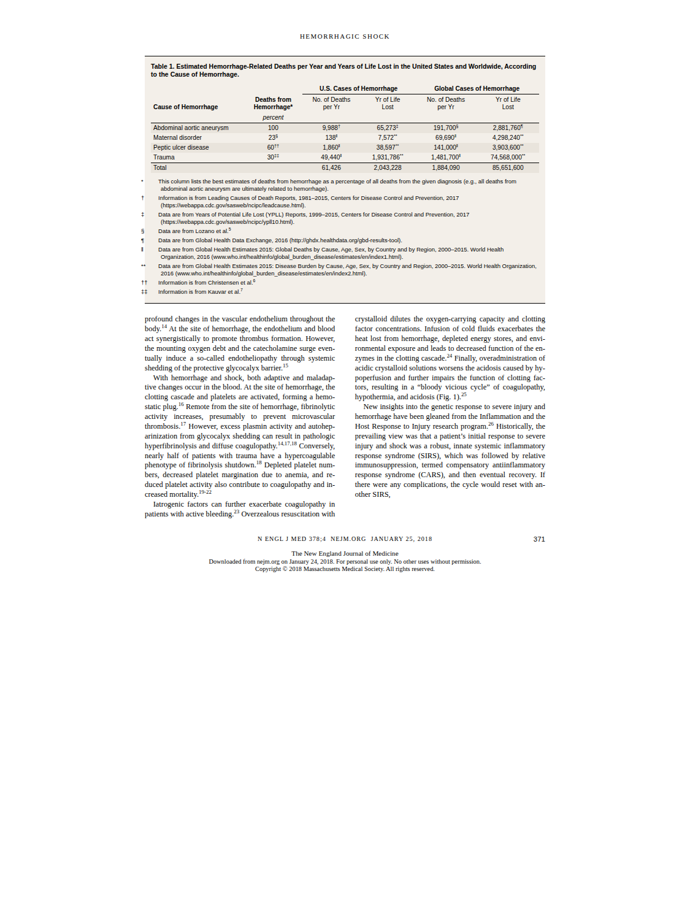Hemorrhagic Shock
Table 1. Estimated Hemorrhage-Related Deaths per Year and Years of Life Lost in the United States and Worldwide, According to the Cause of Hemorrhage.
| Cause of Hemorrhage | Deaths from Hemorrhage* | U.S. Cases of Hemorrhage | Global Cases of Hemorrhage |
| --- | --- | --- | --- |
| No. of Deaths per Yr | Yr of Life Lost | No. of Deaths per Yr | Yr of Life Lost |
| | percent | | | | |
| Abdominal aortic aneurysm | 100 | 9,988 † | 65,273 ‡ | 191,700 § | 2,881,760 ¶ |
| Maternal disorder | 23 § | 138 ‖ | 7,572 ** | 69,690 ‖ | 4,298,240 ** |
| Peptic ulcer disease | 60 †† | 1,860 ‖ | 38,597 ** | 141,000 ‖ | 3,903,600 ** |
| Trauma | 30 ‡‡ | 49,440 ‖ | 1,931,786 ** | 1,481,700 ‖ | 74,568,000 ** |
| Total | | 61,426 | 2,043,228 | 1,884,090 | 85,651,600 |
*This column lists the best estimates of deaths from hemorrhage as a percentage of all deaths from the given diagnosis (e.g., all deaths from abdominal aortic aneurysm are ultimately related to hemorrhage).
†Information is from Leading Causes of Death Reports, 1981–2015, Centers for Disease Control and Prevention, 2017 (https://webappa.cdc.gov/sasweb/ncipc/leadcause.html).
‡Data are from Years of Potential Life Lost (YPLL) Reports, 1999–2015, Centers for Disease Control and Prevention, 2017 (https://webappa.cdc.gov/sasweb/ncipc/ypll10.html).
§Data are from Lozano et al.5
¶Data are from Global Health Data Exchange, 2016 (http://ghdx.healthdata.org/gbd-results-tool).
‖Data are from Global Health Estimates 2015: Global Deaths by Cause, Age, Sex, by Country and by Region, 2000–2015. World Health Organization, 2016 (www.who.int/healthinfo/global_burden_disease/estimates/en/index1.html).
**Data are from Global Health Estimates 2015: Disease Burden by Cause, Age, Sex, by Country and Region, 2000–2015. World Health Organization, 2016 (www.who.int/healthinfo/global_burden_disease/estimates/en/index2.html).
††Information is from Christensen et al.6
‡‡Information is from Kauvar et al.7
profound changes in the vascular endothelium throughout the body.14 At the site of hemorrhage, the endothelium and blood act synergistically to promote thrombus formation. However, the mounting oxygen debt and the catecholamine surge eventually induce a so-called endotheliopathy through systemic shedding of the protective glycocalyx barrier.15
With hemorrhage and shock, both adaptive and maladaptive changes occur in the blood. At the site of hemorrhage, the clotting cascade and platelets are activated, forming a hemostatic plug.16 Remote from the site of hemorrhage, fibrinolytic activity increases, presumably to prevent microvascular thrombosis.17 However, excess plasmin activity and autoheparinization from glycocalyx shedding can result in pathologic hyperfibrinolysis and diffuse coagulopathy.14,17,18 Conversely, nearly half of patients with trauma have a hypercoagulable phenotype of fibrinolysis shutdown.18 Depleted platelet numbers, decreased platelet margination due to anemia, and reduced platelet activity also contribute to coagulopathy and increased mortality.19-22
Iatrogenic factors can further exacerbate coagulopathy in patients with active bleeding.23 Overzealous resuscitation with crystalloid dilutes the oxygen-carrying capacity and clotting factor concentrations. Infusion of cold fluids exacerbates the heat lost from hemorrhage, depleted energy stores, and environmental exposure and leads to decreased function of the enzymes in the clotting cascade.24 Finally, overadministration of acidic crystalloid solutions worsens the acidosis caused by hypoperfusion and further impairs the function of clotting factors, resulting in a “bloody vicious cycle” of coagulopathy, hypothermia, and acidosis (Fig. 1).25
New insights into the genetic response to severe injury and hemorrhage have been gleaned from the Inflammation and the Host Response to Injury research program.26 Historically, the prevailing view was that a patient’s initial response to severe injury and shock was a robust, innate systemic inflammatory response syndrome (SIRS), which was followed by relative immunosuppression, termed compensatory antiinflammatory response syndrome (CARS), and then eventual recovery. If there were any complications, the cycle would reset with another SIRS,
n engl j med 378;4 nejm.org January 25, 2018 371
The New England Journal of Medicine
Downloaded from nejm.org on January 24, 2018. For personal use only. No other uses without permission.
Copyright © 2018 Massachusetts Medical Society. All rights reserved.